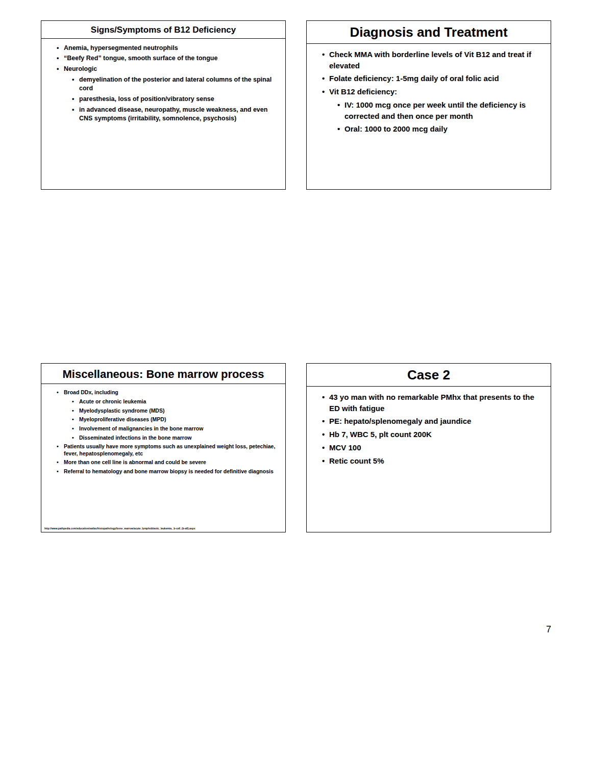Signs/Symptoms of B12 Deficiency
Anemia, hypersegmented neutrophils
“Beefy Red” tongue, smooth surface of the tongue
Neurologic
demyelination of the posterior and lateral columns of the spinal cord
paresthesia, loss of position/vibratory sense
in advanced disease, neuropathy, muscle weakness, and even CNS symptoms (irritability, somnolence, psychosis)
Diagnosis and Treatment
Check MMA with borderline levels of Vit B12 and treat if elevated
Folate deficiency: 1-5mg daily of oral folic acid
Vit B12 deficiency:
IV: 1000 mcg once per week until the deficiency is corrected and then once per month
Oral: 1000 to 2000 mcg daily
Miscellaneous: Bone marrow process
Broad DDx, including
Acute or chronic leukemia
Myelodysplastic syndrome (MDS)
Myeloproliferative diseases (MPD)
Involvement of malignancies in the bone marrow
Disseminated infections in the bone marrow
Patients usually have more symptoms such as unexplained weight loss, petechiae, fever, hepatosplenomegaly, etc
More than one cell line is abnormal and could be severe
Referral to hematology and bone marrow biopsy is needed for definitive diagnosis
http://www.pathpedia.com/education/eatlas/histopathology/bone_marrow/acute_lymphoblastic_leukemia,_b-cell_(b-all).aspx
Case 2
43 yo man with no remarkable PMhx that presents to the ED with fatigue
PE: hepato/splenomegaly and jaundice
Hb 7, WBC 5, plt count 200K
MCV 100
Retic count 5%
7